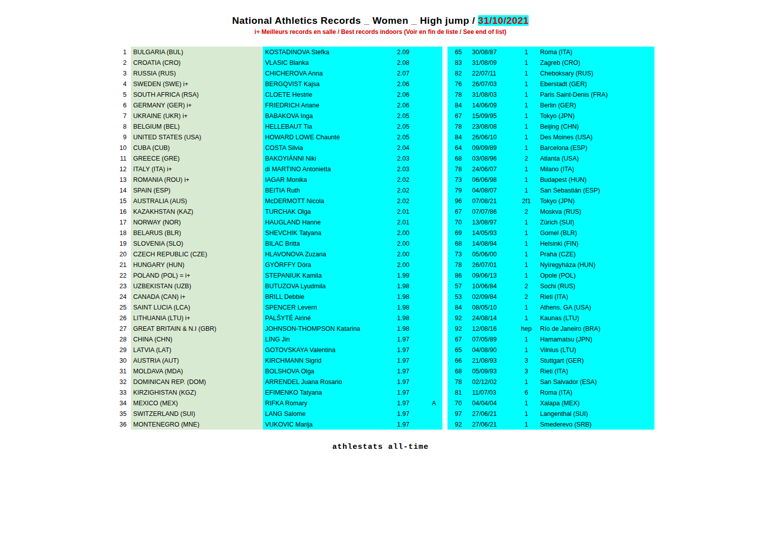National Athletics Records _ Women _ High jump / 31/10/2021
i+ Meilleurs records en salle / Best records indoors (Voir en fin de liste / See end of list)
| 1 | BULGARIA (BUL) | KOSTADINOVA Stefka | 2.09 | | | 65 | 30/08/87 | 1 | Roma (ITA) |
| 2 | CROATIA (CRO) | VLASIC Blanka | 2.08 | | | 83 | 31/08/09 | 1 | Zagreb (CRO) |
| 3 | RUSSIA (RUS) | CHICHEROVA Anna | 2.07 | | | 82 | 22/07/11 | 1 | Cheboksary (RUS) |
| 4 | SWEDEN (SWE) i+ | BERGQVIST Kajsa | 2.06 | | | 76 | 26/07/03 | 1 | Eberstadt (GER) |
| 5 | SOUTH AFRICA (RSA) | CLOETE Hestrie | 2.06 | | | 78 | 31/08/03 | 1 | Paris Saint-Denis (FRA) |
| 6 | GERMANY (GER) i+ | FRIEDRICH Ariane | 2.06 | | | 84 | 14/06/09 | 1 | Berlin (GER) |
| 7 | UKRAINE (UKR) i+ | BABAKOVA Inga | 2.05 | | | 67 | 15/09/95 | 1 | Tokyo (JPN) |
| 8 | BELGIUM (BEL) | HELLEBAUT Tia | 2.05 | | | 78 | 23/08/08 | 1 | Beijing (CHN) |
| 9 | UNITED STATES (USA) | HOWARD LOWE Chaunté | 2.05 | | | 84 | 26/06/10 | 1 | Des Moines (USA) |
| 10 | CUBA (CUB) | COSTA Silvia | 2.04 | | | 64 | 09/09/89 | 1 | Barcelona (ESP) |
| 11 | GREECE (GRE) | BAKOYIÁNNI Niki | 2.03 | | | 68 | 03/08/96 | 2 | Atlanta (USA) |
| 12 | ITALY (ITA) i+ | di MARTINO Antonietta | 2.03 | | | 78 | 24/06/07 | 1 | Milano (ITA) |
| 13 | ROMANIA (ROU) i+ | IAGAR Monika | 2.02 | | | 73 | 06/06/98 | 1 | Budapest (HUN) |
| 14 | SPAIN (ESP) | BEITIA Ruth | 2.02 | | | 79 | 04/08/07 | 1 | San Sebastián (ESP) |
| 15 | AUSTRALIA (AUS) | McDERMOTT Nicola | 2.02 | | | 96 | 07/08/21 | 2f1 | Tokyo (JPN) |
| 16 | KAZAKHSTAN (KAZ) | TURCHAK Olga | 2.01 | | | 67 | 07/07/86 | 2 | Moskva (RUS) |
| 17 | NORWAY (NOR) | HAUGLAND Hanne | 2.01 | | | 70 | 13/08/97 | 1 | Zürich (SUI) |
| 18 | BELARUS (BLR) | SHEVCHIK Tatyana | 2.00 | | | 69 | 14/05/93 | 1 | Gomel (BLR) |
| 19 | SLOVENIA (SLO) | BILAC Britta | 2.00 | | | 68 | 14/08/94 | 1 | Helsinki (FIN) |
| 20 | CZECH REPUBLIC (CZE) | HLAVONOVA Zuzana | 2.00 | | | 73 | 05/06/00 | 1 | Praha (CZE) |
| 21 | HUNGARY (HUN) | GYÖRFFY Dóra | 2.00 | | | 78 | 26/07/01 | 1 | Nyíregyháza (HUN) |
| 22 | POLAND (POL) = i+ | STEPANIUK Kamila | 1.99 | | | 86 | 09/06/13 | 1 | Opole (POL) |
| 23 | UZBEKISTAN (UZB) | BUTUZOVA Lyudmila | 1.98 | | | 57 | 10/06/84 | 2 | Sochi (RUS) |
| 24 | CANADA (CAN) i+ | BRILL Debbie | 1.98 | | | 53 | 02/09/84 | 2 | Rieti (ITA) |
| 25 | SAINT LUCIA (LCA) | SPENCER Levern | 1.98 | | | 84 | 08/05/10 | 1 | Athens, GA (USA) |
| 26 | LITHUANIA (LTU) i+ | PALŠYTÉ Airiné | 1.98 | | | 92 | 24/08/14 | 1 | Kaunas (LTU) |
| 27 | GREAT BRITAIN & N.I (GBR) | JOHNSON-THOMPSON Katarina | 1.98 | | | 92 | 12/08/16 | hep | Río de Janeiro (BRA) |
| 28 | CHINA (CHN) | LING Jin | 1.97 | | | 67 | 07/05/89 | 1 | Hamamatsu (JPN) |
| 29 | LATVIA (LAT) | GOTOVSKAYA Valentina | 1.97 | | | 65 | 04/08/90 | 1 | Vilnius (LTU) |
| 30 | AUSTRIA (AUT) | KIRCHMANN Sigrid | 1.97 | | | 66 | 21/08/93 | 3 | Stuttgart (GER) |
| 31 | MOLDAVA (MDA) | BOLSHOVA Olga | 1.97 | | | 68 | 05/09/93 | 3 | Rieti (ITA) |
| 32 | DOMINICAN REP. (DOM) | ARRENDEL Juana Rosario | 1.97 | | | 78 | 02/12/02 | 1 | San Salvador (ESA) |
| 33 | KIRZIGHISTAN (KGZ) | EFIMENKO Tatyana | 1.97 | | | 81 | 11/07/03 | 6 | Roma (ITA) |
| 34 | MEXICO (MEX) | RIFKA Romary | 1.97 | A | | 70 | 04/04/04 | 1 | Xalapa (MEX) |
| 35 | SWITZERLAND (SUI) | LANG Salome | 1.97 | | | 97 | 27/06/21 | 1 | Langenthal (SUI) |
| 36 | MONTENEGRO (MNE) | VUKOVIC Marija | 1.97 | | | 92 | 27/06/21 | 1 | Smederevo (SRB) |
athlestats all-time